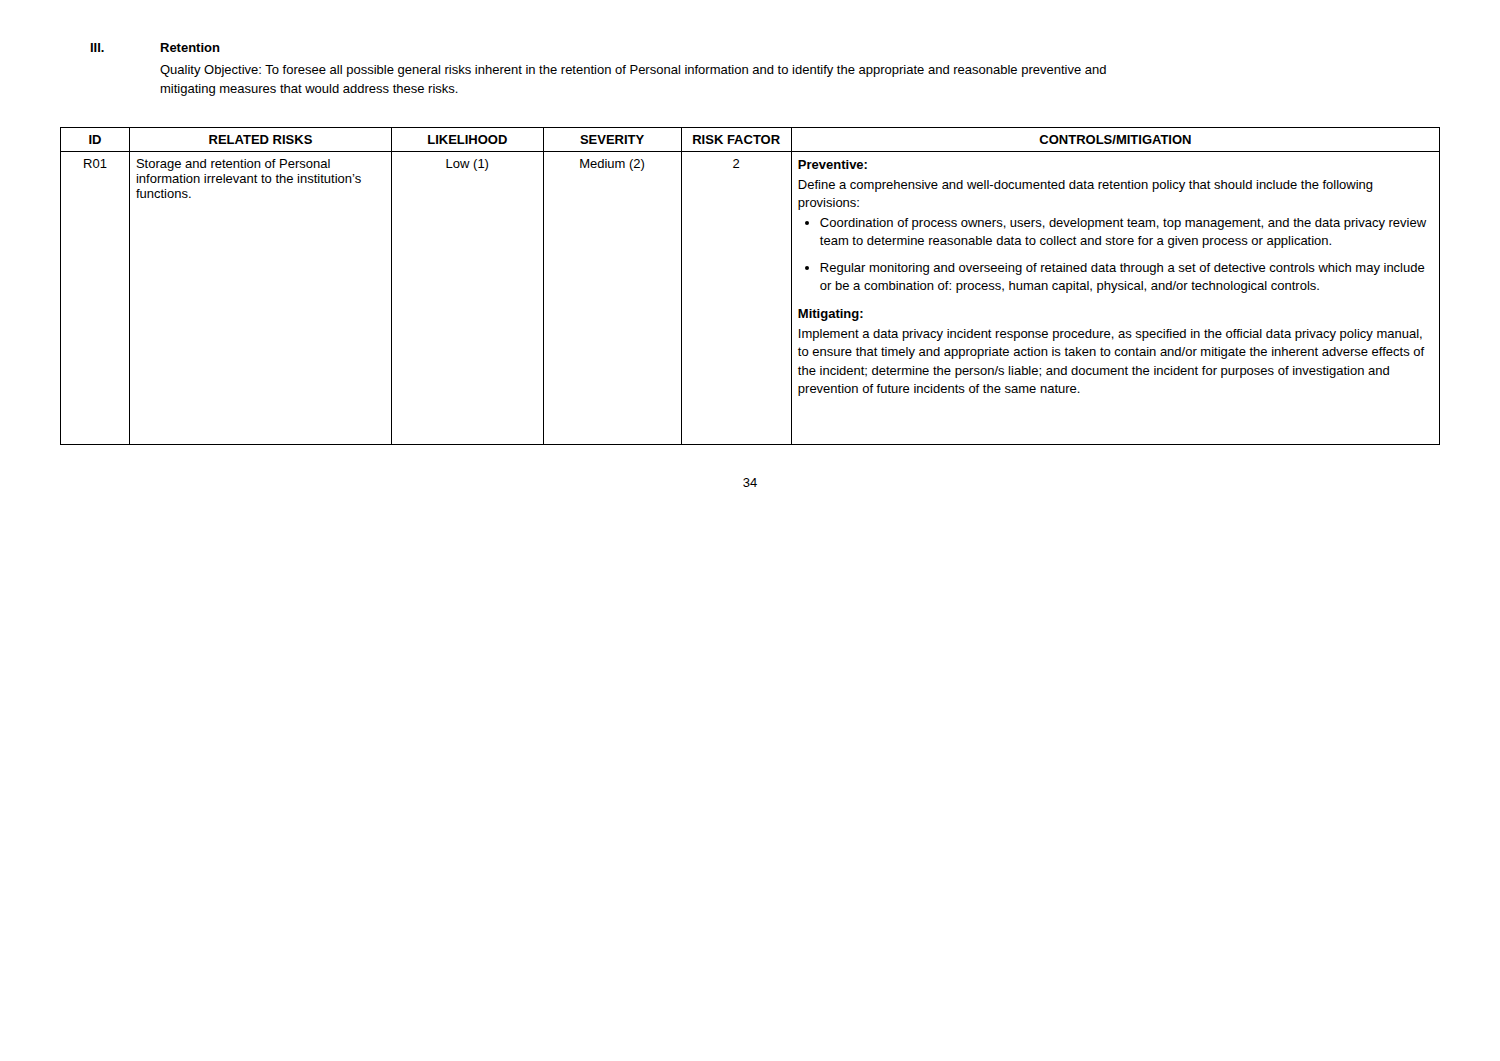III.
Retention
Quality Objective: To foresee all possible general risks inherent in the retention of Personal information and to identify the appropriate and reasonable preventive and mitigating measures that would address these risks.
| ID | RELATED RISKS | LIKELIHOOD | SEVERITY | RISK FACTOR | CONTROLS/MITIGATION |
| --- | --- | --- | --- | --- | --- |
| R01 | Storage and retention of Personal information irrelevant to the institution’s functions. | Low (1) | Medium (2) | 2 | Preventive: Define a comprehensive and well-documented data retention policy that should include the following provisions: Coordination of process owners, users, development team, top management, and the data privacy review team to determine reasonable data to collect and store for a given process or application. Regular monitoring and overseeing of retained data through a set of detective controls which may include or be a combination of: process, human capital, physical, and/or technological controls. Mitigating: Implement a data privacy incident response procedure, as specified in the official data privacy policy manual, to ensure that timely and appropriate action is taken to contain and/or mitigate the inherent adverse effects of the incident; determine the person/s liable; and document the incident for purposes of investigation and prevention of future incidents of the same nature. |
34